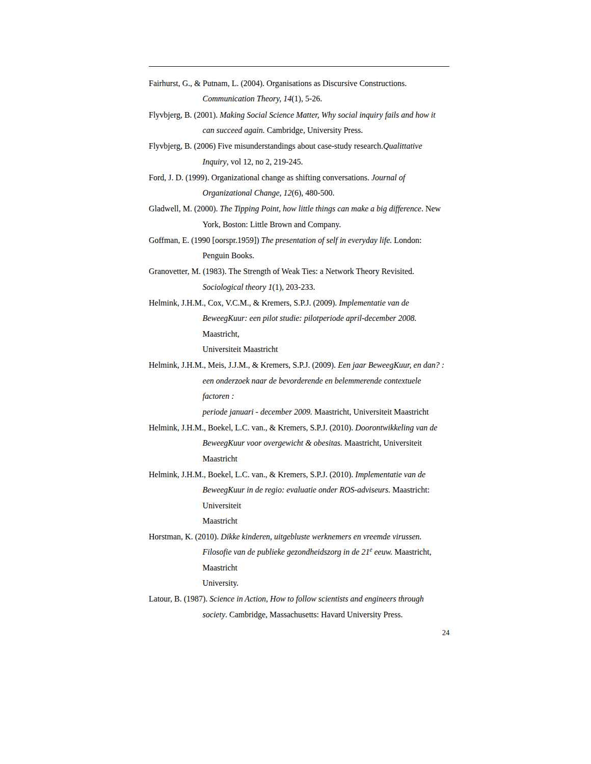Fairhurst, G., & Putnam, L. (2004). Organisations as Discursive Constructions.
Communication Theory, 14(1), 5-26.
Flyvbjerg, B. (2001). Making Social Science Matter, Why social inquiry fails and how it
can succeed again. Cambridge, University Press.
Flyvbjerg, B. (2006) Five misunderstandings about case-study research.Qualittative
Inquiry, vol 12, no 2, 219-245.
Ford, J. D. (1999). Organizational change as shifting conversations. Journal of
Organizational Change, 12(6), 480-500.
Gladwell, M. (2000). The Tipping Point, how little things can make a big difference. New
York, Boston: Little Brown and Company.
Goffman, E. (1990 [oorspr.1959]) The presentation of self in everyday life. London:
Penguin Books.
Granovetter, M. (1983). The Strength of Weak Ties: a Network Theory Revisited.
Sociological theory 1(1), 203-233.
Helmink, J.H.M., Cox, V.C.M., & Kremers, S.P.J. (2009). Implementatie van de
BeweegKuur: een pilot studie: pilotperiode april-december 2008. Maastricht, Universiteit Maastricht
Helmink, J.H.M., Meis, J.J.M., & Kremers, S.P.J. (2009). Een jaar BeweegKuur, en dan? :
een onderzoek naar de bevorderende en belemmerende contextuele factoren : periode januari - december 2009. Maastricht, Universiteit Maastricht
Helmink, J.H.M., Boekel, L.C. van., & Kremers, S.P.J. (2010). Doorontwikkeling van de
BeweegKuur voor overgewicht & obesitas. Maastricht, Universiteit Maastricht
Helmink, J.H.M., Boekel, L.C. van., & Kremers, S.P.J. (2010). Implementatie van de
BeweegKuur in de regio: evaluatie onder ROS-adviseurs. Maastricht: Universiteit Maastricht
Horstman, K. (2010). Dikke kinderen, uitgebluste werknemers en vreemde virussen.
Filosofie van de publieke gezondheidszorg in de 21e eeuw. Maastricht, Maastricht University.
Latour, B. (1987). Science in Action, How to follow scientists and engineers through
society. Cambridge, Massachusetts: Havard University Press.
24